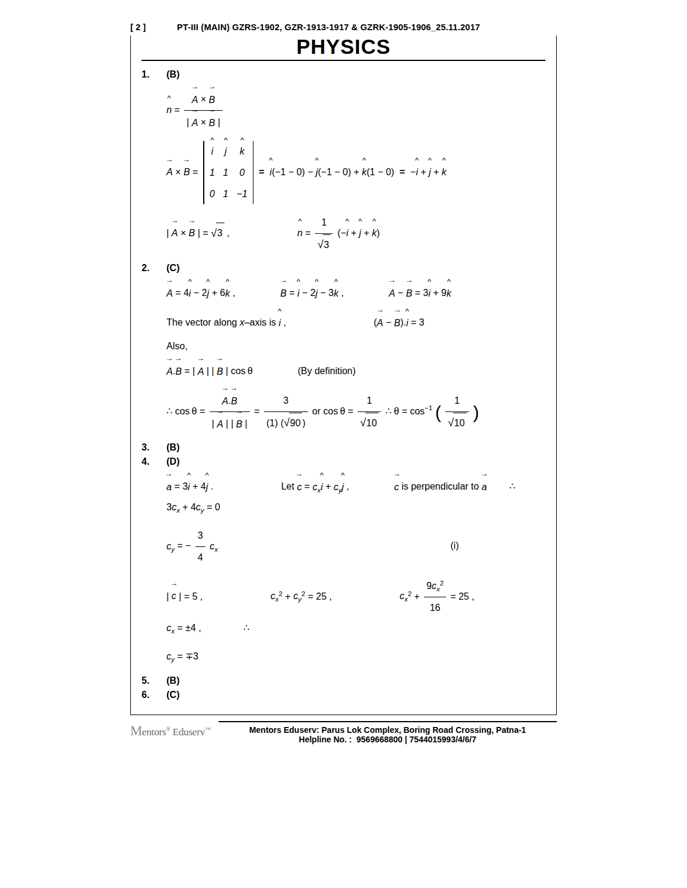[ 2 ] PT-III (MAIN) GZRS-1902, GZR-1913-1917 & GZRK-1905-1906_25.11.2017
PHYSICS
1.
(B)
n = A × B | A × B |
A × B =
| i | j | k |
| 1 | 1 | 0 |
| 0 | 1 | −1 |
= i(−1 − 0) − j(−1 − 0) + k(1 − 0) = −i + j + k
| A × B | = 3 , n = 13 (−i + j + k)
2.
(C)
A = 4i − 2j + 6k , B = i − 2j − 3k , A − B = 3i + 9k
The vector along x–axis is i , (A − B).i = 3
Also,
A.B = | A | | B | cos θ (By definition)
∴ cos θ = A.B | A | | B | = 3 (1) (90) or cos θ = 1 10 ∴ θ = cos−1 ( 1 10 )
3.
(B)
4.
(D)
a = 3i + 4j . Let c = cx i + cy j , c is perpendicular to a ∴ 3cx + 4cy = 0
cy = − 34 cx (i)
| c | = 5 , cx2 + cy2 = 25 , cx2 + 9cx216 = 25 , cx = ±4 , ∴
cy = ∓3
5.
(B)
6.
(C)
Mentors® Eduserv™
Mentors Eduserv: Parus Lok Complex, Boring Road Crossing, Patna-1
Helpline No. : 9569668800 | 7544015993/4/6/7